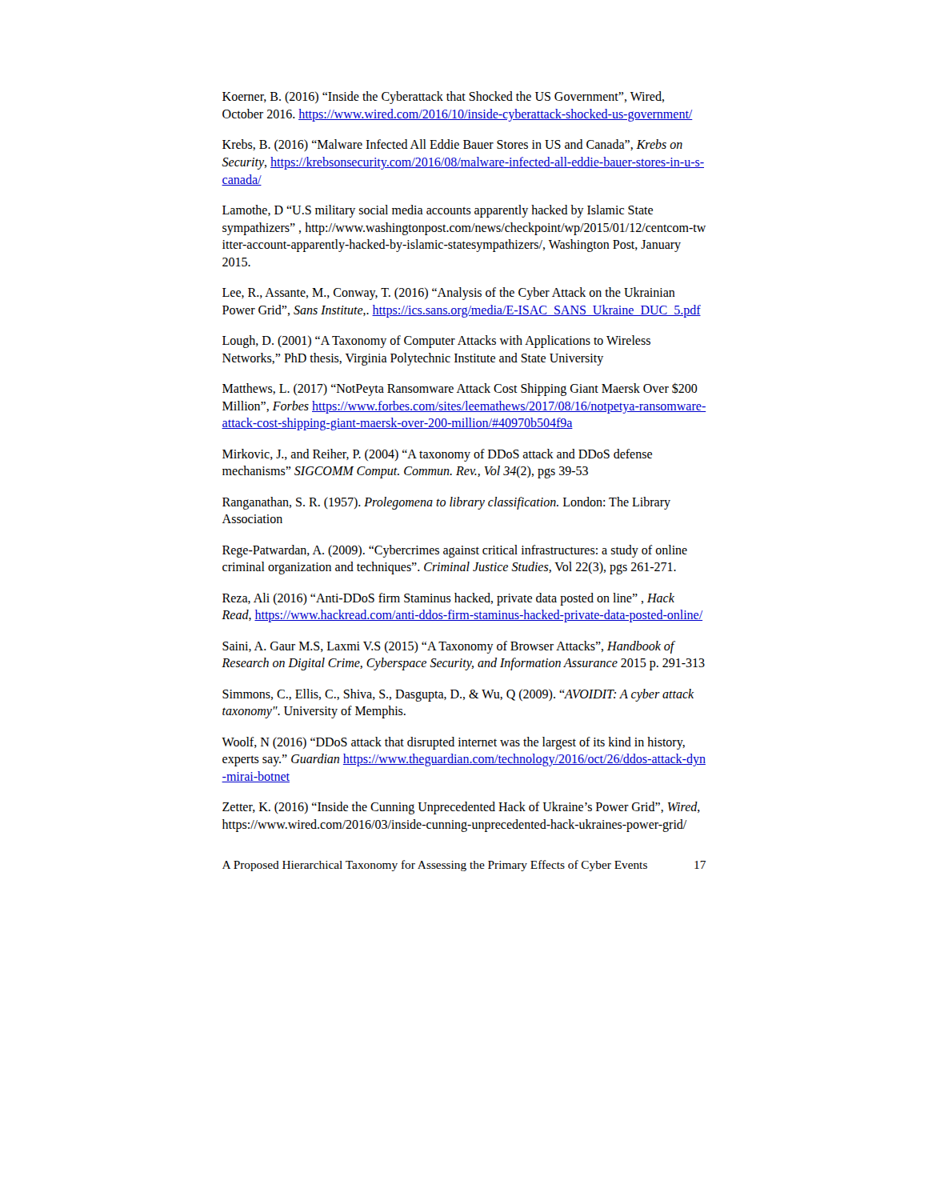Koerner, B. (2016) “Inside the Cyberattack that Shocked the US Government”, Wired, October 2016. https://www.wired.com/2016/10/inside-cyberattack-shocked-us-government/
Krebs, B. (2016) “Malware Infected All Eddie Bauer Stores in US and Canada”, Krebs on Security, https://krebsonsecurity.com/2016/08/malware-infected-all-eddie-bauer-stores-in-u-s-canada/
Lamothe, D “U.S military social media accounts apparently hacked by Islamic State sympathizers” , http://www.washingtonpost.com/news/checkpoint/wp/2015/01/12/centcom-twitter-account-apparently-hacked-by-islamic-statesympathizers/, Washington Post, January 2015.
Lee, R., Assante, M., Conway, T. (2016) “Analysis of the Cyber Attack on the Ukrainian Power Grid”, Sans Institute,. https://ics.sans.org/media/E-ISAC_SANS_Ukraine_DUC_5.pdf
Lough, D. (2001) “A Taxonomy of Computer Attacks with Applications to Wireless Networks,” PhD thesis, Virginia Polytechnic Institute and State University
Matthews, L. (2017) “NotPeyta Ransomware Attack Cost Shipping Giant Maersk Over $200 Million”, Forbes https://www.forbes.com/sites/leemathews/2017/08/16/notpetya-ransomware-attack-cost-shipping-giant-maersk-over-200-million/#40970b504f9a
Mirkovic, J., and Reiher, P. (2004) “A taxonomy of DDoS attack and DDoS defense mechanisms” SIGCOMM Comput. Commun. Rev., Vol 34(2), pgs 39-53
Ranganathan, S. R. (1957). Prolegomena to library classification. London: The Library Association
Rege-Patwardan, A. (2009). “Cybercrimes against critical infrastructures: a study of online criminal organization and techniques”. Criminal Justice Studies, Vol 22(3), pgs 261-271.
Reza, Ali (2016) “Anti-DDoS firm Staminus hacked, private data posted on line” , Hack Read, https://www.hackread.com/anti-ddos-firm-staminus-hacked-private-data-posted-online/
Saini, A. Gaur M.S, Laxmi V.S (2015) “A Taxonomy of Browser Attacks”, Handbook of Research on Digital Crime, Cyberspace Security, and Information Assurance 2015 p. 291-313
Simmons, C., Ellis, C., Shiva, S., Dasgupta, D., & Wu, Q (2009). “AVOIDIT: A cyber attack taxonomy". University of Memphis.
Woolf, N (2016) “DDoS attack that disrupted internet was the largest of its kind in history, experts say.” Guardian https://www.theguardian.com/technology/2016/oct/26/ddos-attack-dyn-mirai-botnet
Zetter, K. (2016) “Inside the Cunning Unprecedented Hack of Ukraine’s Power Grid”, Wired, https://www.wired.com/2016/03/inside-cunning-unprecedented-hack-ukraines-power-grid/
A Proposed Hierarchical Taxonomy for Assessing the Primary Effects of Cyber Events 17